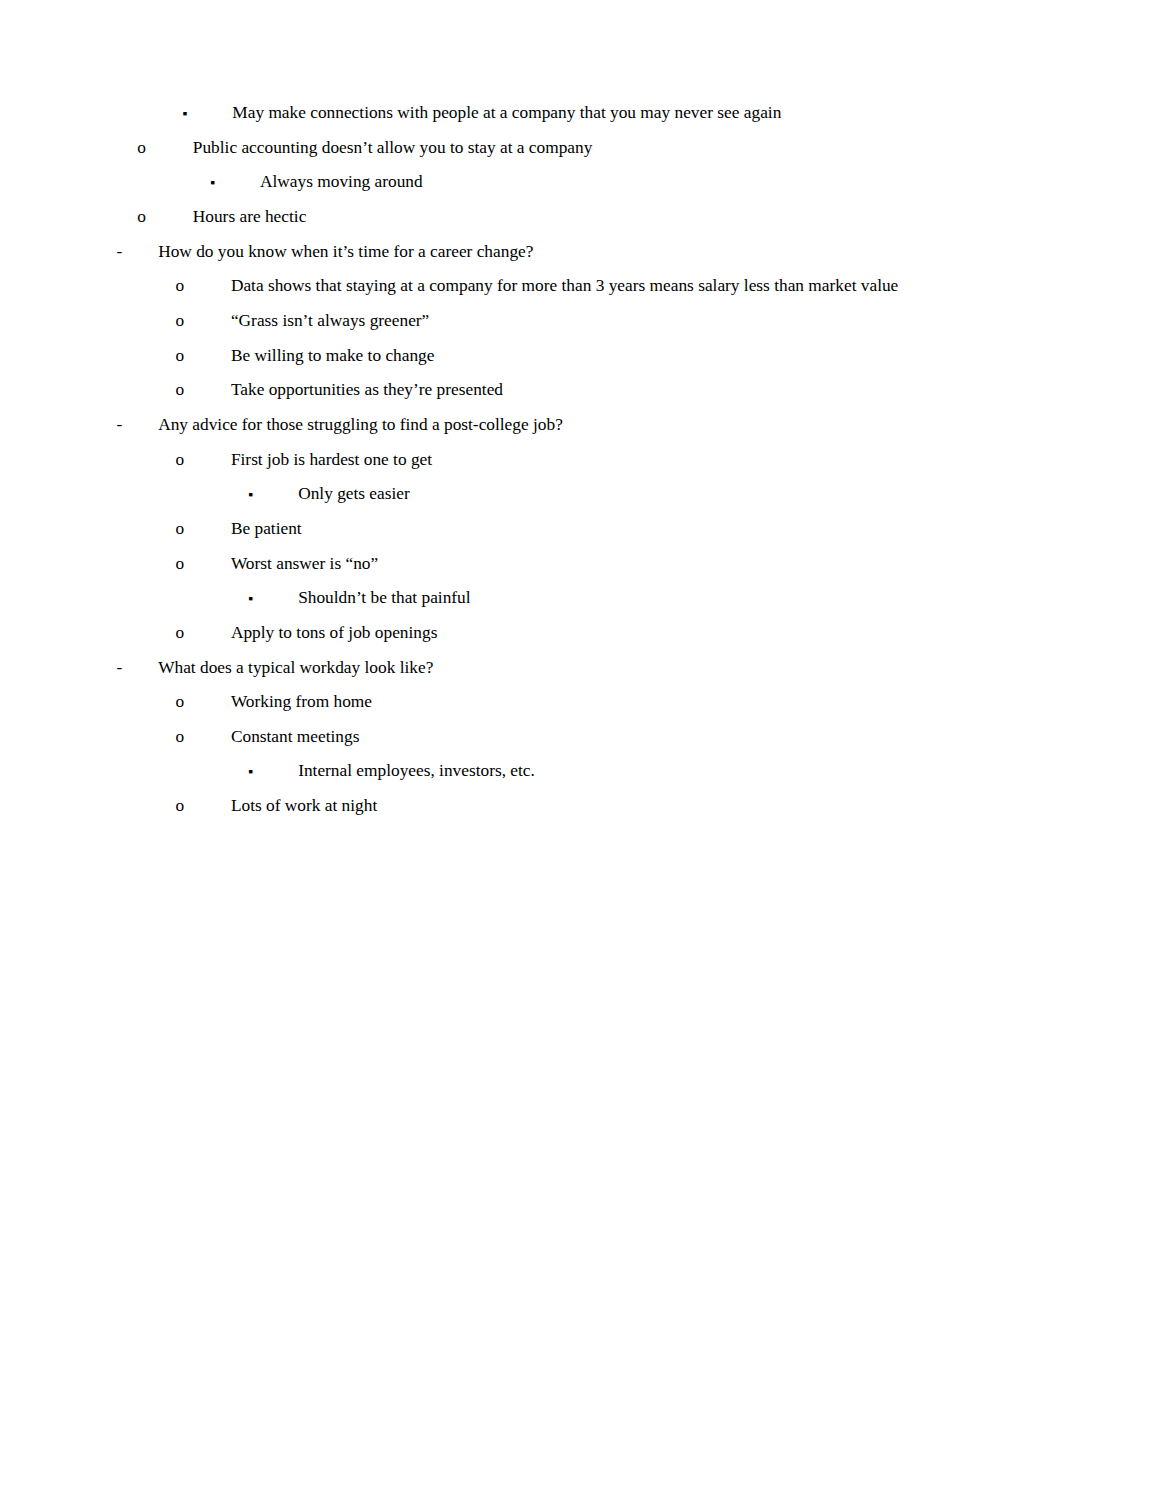May make connections with people at a company that you may never see again
Public accounting doesn’t allow you to stay at a company
Always moving around
Hours are hectic
How do you know when it’s time for a career change?
Data shows that staying at a company for more than 3 years means salary less than market value
“Grass isn’t always greener”
Be willing to make to change
Take opportunities as they’re presented
Any advice for those struggling to find a post-college job?
First job is hardest one to get
Only gets easier
Be patient
Worst answer is “no”
Shouldn’t be that painful
Apply to tons of job openings
What does a typical workday look like?
Working from home
Constant meetings
Internal employees, investors, etc.
Lots of work at night